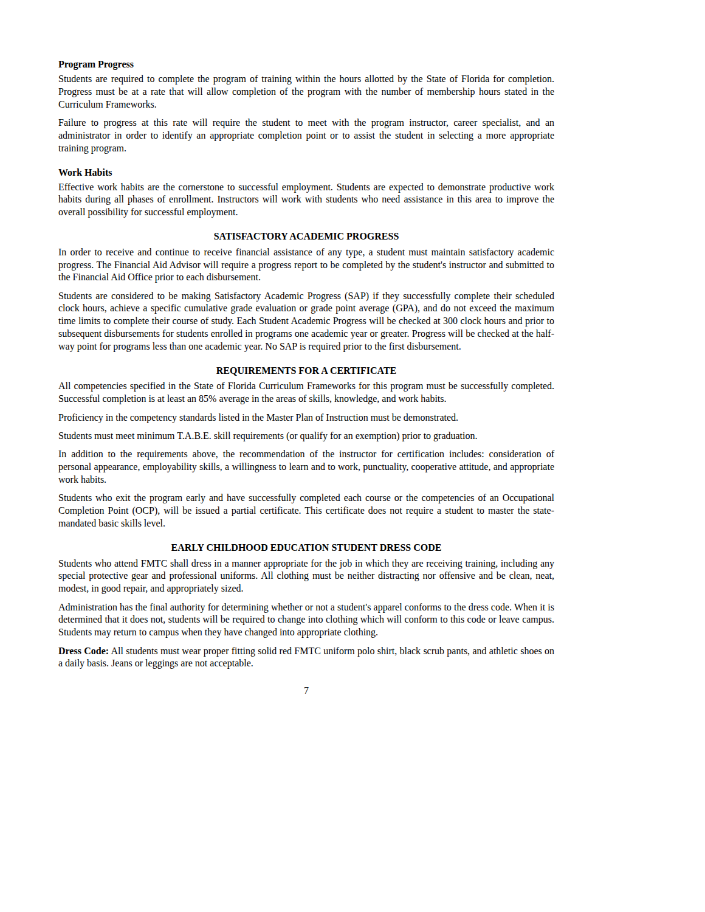Program Progress
Students are required to complete the program of training within the hours allotted by the State of Florida for completion. Progress must be at a rate that will allow completion of the program with the number of membership hours stated in the Curriculum Frameworks.
Failure to progress at this rate will require the student to meet with the program instructor, career specialist, and an administrator in order to identify an appropriate completion point or to assist the student in selecting a more appropriate training program.
Work Habits
Effective work habits are the cornerstone to successful employment. Students are expected to demonstrate productive work habits during all phases of enrollment. Instructors will work with students who need assistance in this area to improve the overall possibility for successful employment.
Satisfactory Academic Progress
In order to receive and continue to receive financial assistance of any type, a student must maintain satisfactory academic progress. The Financial Aid Advisor will require a progress report to be completed by the student's instructor and submitted to the Financial Aid Office prior to each disbursement.
Students are considered to be making Satisfactory Academic Progress (SAP) if they successfully complete their scheduled clock hours, achieve a specific cumulative grade evaluation or grade point average (GPA), and do not exceed the maximum time limits to complete their course of study. Each Student Academic Progress will be checked at 300 clock hours and prior to subsequent disbursements for students enrolled in programs one academic year or greater. Progress will be checked at the half-way point for programs less than one academic year. No SAP is required prior to the first disbursement.
Requirements for a Certificate
All competencies specified in the State of Florida Curriculum Frameworks for this program must be successfully completed. Successful completion is at least an 85% average in the areas of skills, knowledge, and work habits.
Proficiency in the competency standards listed in the Master Plan of Instruction must be demonstrated.
Students must meet minimum T.A.B.E. skill requirements (or qualify for an exemption) prior to graduation.
In addition to the requirements above, the recommendation of the instructor for certification includes: consideration of personal appearance, employability skills, a willingness to learn and to work, punctuality, cooperative attitude, and appropriate work habits.
Students who exit the program early and have successfully completed each course or the competencies of an Occupational Completion Point (OCP), will be issued a partial certificate. This certificate does not require a student to master the state-mandated basic skills level.
Early Childhood Education Student Dress Code
Students who attend FMTC shall dress in a manner appropriate for the job in which they are receiving training, including any special protective gear and professional uniforms. All clothing must be neither distracting nor offensive and be clean, neat, modest, in good repair, and appropriately sized.
Administration has the final authority for determining whether or not a student's apparel conforms to the dress code. When it is determined that it does not, students will be required to change into clothing which will conform to this code or leave campus. Students may return to campus when they have changed into appropriate clothing.
Dress Code: All students must wear proper fitting solid red FMTC uniform polo shirt, black scrub pants, and athletic shoes on a daily basis. Jeans or leggings are not acceptable.
7